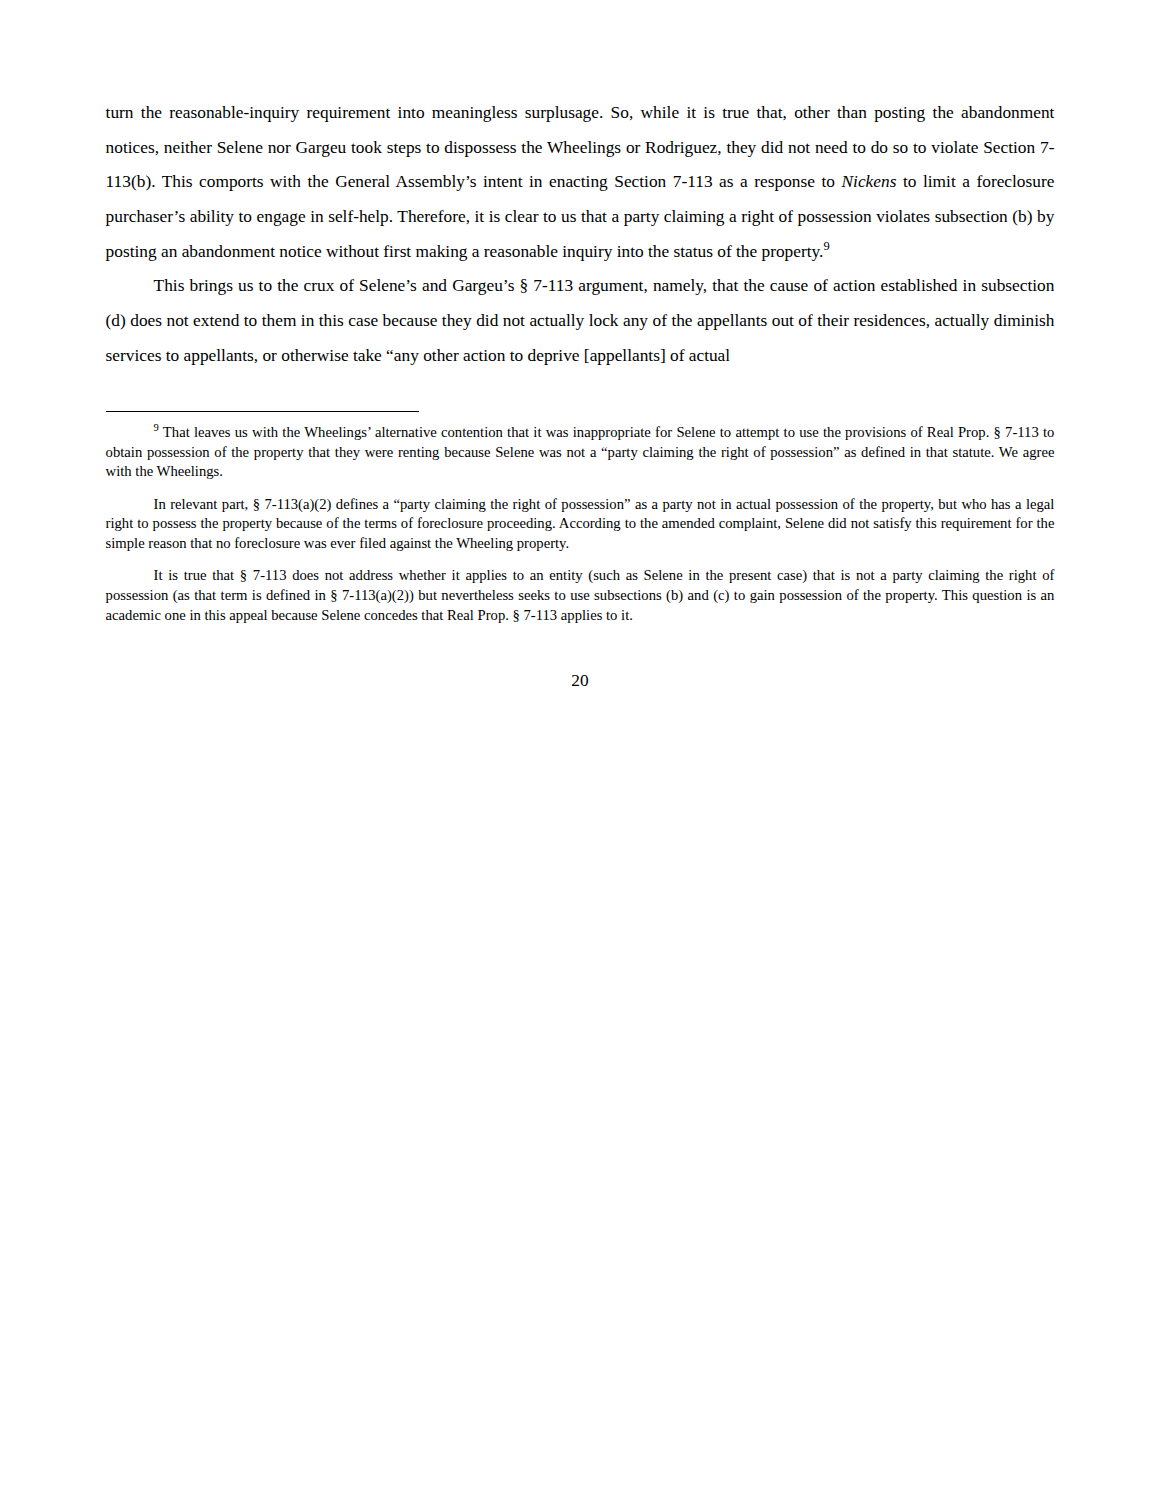turn the reasonable-inquiry requirement into meaningless surplusage. So, while it is true that, other than posting the abandonment notices, neither Selene nor Gargeu took steps to dispossess the Wheelings or Rodriguez, they did not need to do so to violate Section 7-113(b). This comports with the General Assembly’s intent in enacting Section 7-113 as a response to Nickens to limit a foreclosure purchaser’s ability to engage in self-help. Therefore, it is clear to us that a party claiming a right of possession violates subsection (b) by posting an abandonment notice without first making a reasonable inquiry into the status of the property.9
This brings us to the crux of Selene’s and Gargeu’s § 7-113 argument, namely, that the cause of action established in subsection (d) does not extend to them in this case because they did not actually lock any of the appellants out of their residences, actually diminish services to appellants, or otherwise take “any other action to deprive [appellants] of actual
9 That leaves us with the Wheelings’ alternative contention that it was inappropriate for Selene to attempt to use the provisions of Real Prop. § 7-113 to obtain possession of the property that they were renting because Selene was not a “party claiming the right of possession” as defined in that statute. We agree with the Wheelings.
In relevant part, § 7-113(a)(2) defines a “party claiming the right of possession” as a party not in actual possession of the property, but who has a legal right to possess the property because of the terms of foreclosure proceeding. According to the amended complaint, Selene did not satisfy this requirement for the simple reason that no foreclosure was ever filed against the Wheeling property.
It is true that § 7-113 does not address whether it applies to an entity (such as Selene in the present case) that is not a party claiming the right of possession (as that term is defined in § 7-113(a)(2)) but nevertheless seeks to use subsections (b) and (c) to gain possession of the property. This question is an academic one in this appeal because Selene concedes that Real Prop. § 7-113 applies to it.
20